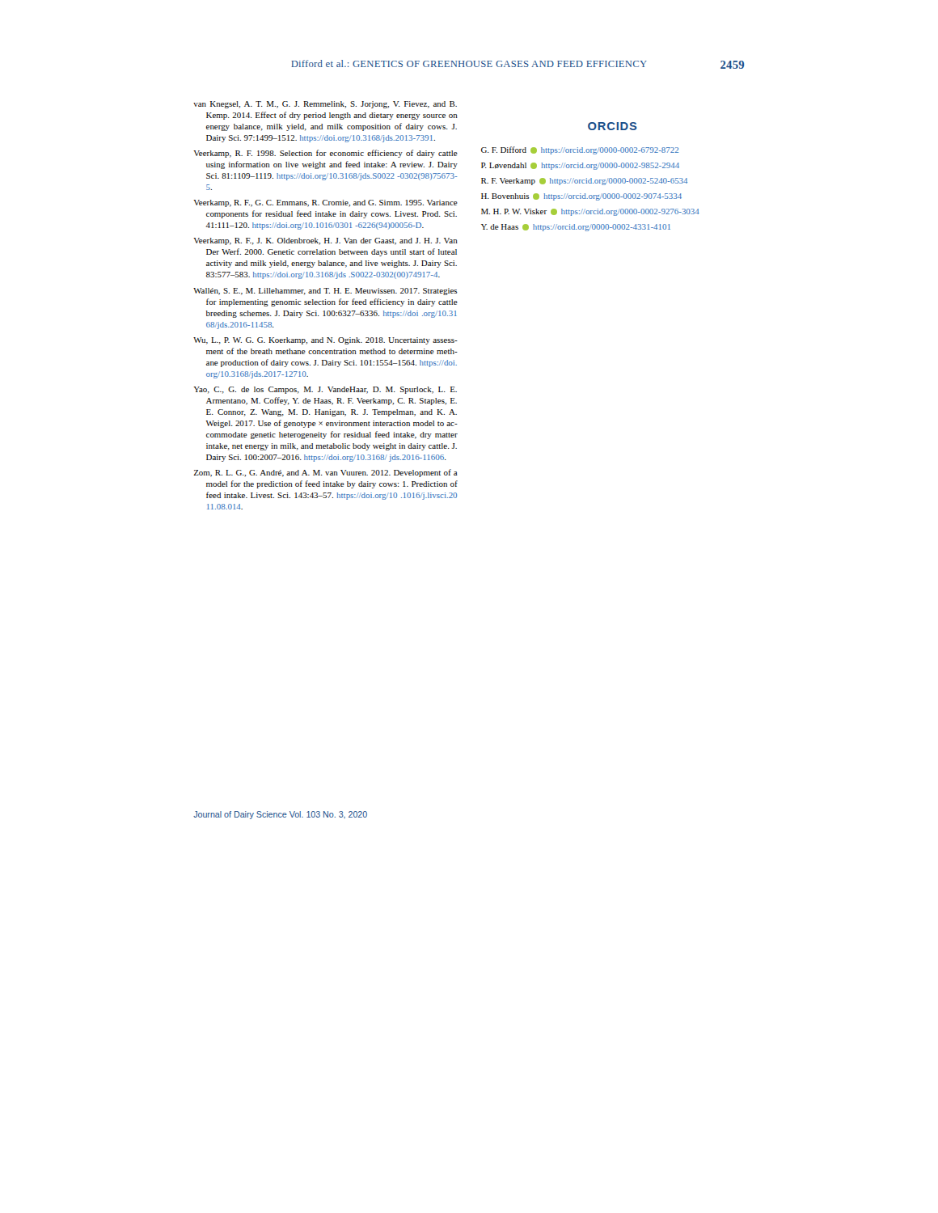Difford et al.: GENETICS OF GREENHOUSE GASES AND FEED EFFICIENCY 2459
van Knegsel, A. T. M., G. J. Remmelink, S. Jorjong, V. Fievez, and B. Kemp. 2014. Effect of dry period length and dietary energy source on energy balance, milk yield, and milk composition of dairy cows. J. Dairy Sci. 97:1499–1512. https://doi.org/10.3168/jds.2013-7391.
Veerkamp, R. F. 1998. Selection for economic efficiency of dairy cattle using information on live weight and feed intake: A review. J. Dairy Sci. 81:1109–1119. https://doi.org/10.3168/jds.S0022 -0302(98)75673-5.
Veerkamp, R. F., G. C. Emmans, R. Cromie, and G. Simm. 1995. Variance components for residual feed intake in dairy cows. Livest. Prod. Sci. 41:111–120. https://doi.org/10.1016/0301 -6226(94)00056-D.
Veerkamp, R. F., J. K. Oldenbroek, H. J. Van der Gaast, and J. H. J. Van Der Werf. 2000. Genetic correlation between days until start of luteal activity and milk yield, energy balance, and live weights. J. Dairy Sci. 83:577–583. https://doi.org/10.3168/jds .S0022-0302(00)74917-4.
Wallén, S. E., M. Lillehammer, and T. H. E. Meuwissen. 2017. Strategies for implementing genomic selection for feed efficiency in dairy cattle breeding schemes. J. Dairy Sci. 100:6327–6336. https://doi .org/10.3168/jds.2016-11458.
Wu, L., P. W. G. G. Koerkamp, and N. Ogink. 2018. Uncertainty assessment of the breath methane concentration method to determine methane production of dairy cows. J. Dairy Sci. 101:1554–1564. https://doi.org/10.3168/jds.2017-12710.
Yao, C., G. de los Campos, M. J. VandeHaar, D. M. Spurlock, L. E. Armentano, M. Coffey, Y. de Haas, R. F. Veerkamp, C. R. Staples, E. E. Connor, Z. Wang, M. D. Hanigan, R. J. Tempelman, and K. A. Weigel. 2017. Use of genotype × environment interaction model to accommodate genetic heterogeneity for residual feed intake, dry matter intake, net energy in milk, and metabolic body weight in dairy cattle. J. Dairy Sci. 100:2007–2016. https://doi.org/10.3168/ jds.2016-11606.
Zom, R. L. G., G. André, and A. M. van Vuuren. 2012. Development of a model for the prediction of feed intake by dairy cows: 1. Prediction of feed intake. Livest. Sci. 143:43–57. https://doi.org/10 .1016/j.livsci.2011.08.014.
ORCIDS
G. F. Difford https://orcid.org/0000-0002-6792-8722
P. Løvendahl https://orcid.org/0000-0002-9852-2944
R. F. Veerkamp https://orcid.org/0000-0002-5240-6534
H. Bovenhuis https://orcid.org/0000-0002-9074-5334
M. H. P. W. Visker https://orcid.org/0000-0002-9276-3034
Y. de Haas https://orcid.org/0000-0002-4331-4101
Journal of Dairy Science Vol. 103 No. 3, 2020